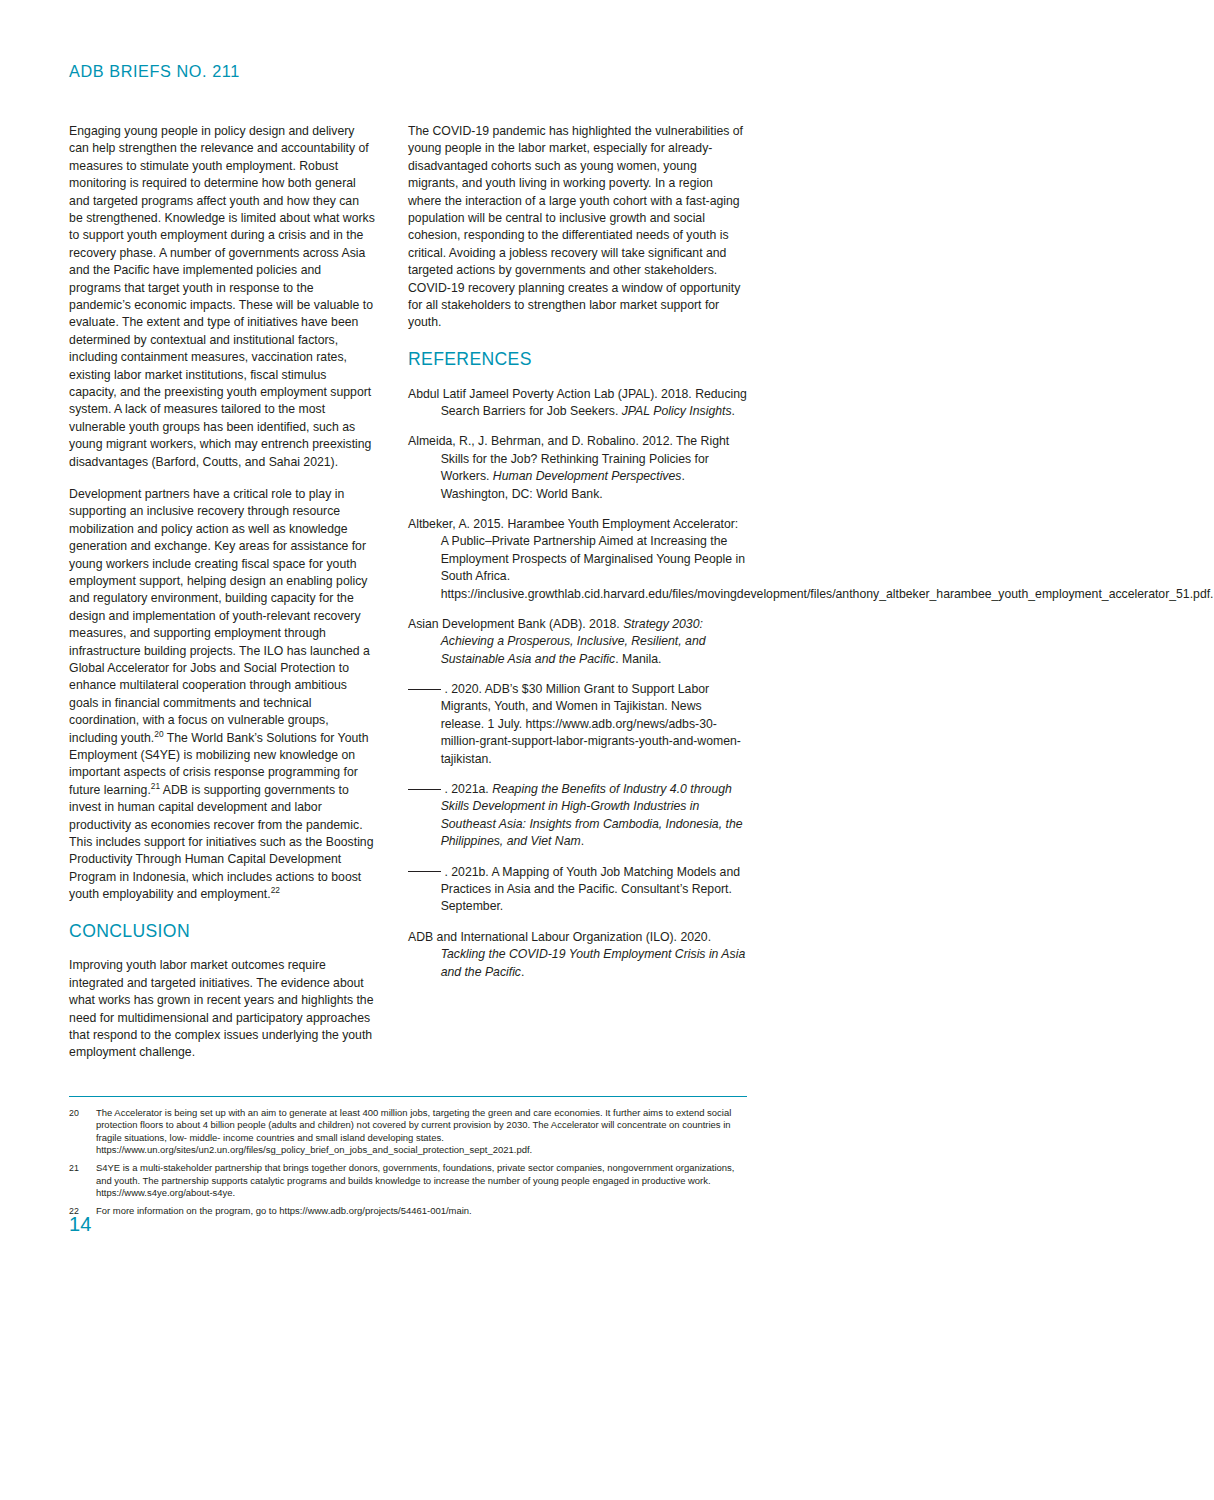ADB BRIEFS NO. 211
Engaging young people in policy design and delivery can help strengthen the relevance and accountability of measures to stimulate youth employment. Robust monitoring is required to determine how both general and targeted programs affect youth and how they can be strengthened. Knowledge is limited about what works to support youth employment during a crisis and in the recovery phase. A number of governments across Asia and the Pacific have implemented policies and programs that target youth in response to the pandemic’s economic impacts. These will be valuable to evaluate. The extent and type of initiatives have been determined by contextual and institutional factors, including containment measures, vaccination rates, existing labor market institutions, fiscal stimulus capacity, and the preexisting youth employment support system. A lack of measures tailored to the most vulnerable youth groups has been identified, such as young migrant workers, which may entrench preexisting disadvantages (Barford, Coutts, and Sahai 2021).
Development partners have a critical role to play in supporting an inclusive recovery through resource mobilization and policy action as well as knowledge generation and exchange. Key areas for assistance for young workers include creating fiscal space for youth employment support, helping design an enabling policy and regulatory environment, building capacity for the design and implementation of youth-relevant recovery measures, and supporting employment through infrastructure building projects. The ILO has launched a Global Accelerator for Jobs and Social Protection to enhance multilateral cooperation through ambitious goals in financial commitments and technical coordination, with a focus on vulnerable groups, including youth.20 The World Bank’s Solutions for Youth Employment (S4YE) is mobilizing new knowledge on important aspects of crisis response programming for future learning.21 ADB is supporting governments to invest in human capital development and labor productivity as economies recover from the pandemic. This includes support for initiatives such as the Boosting Productivity Through Human Capital Development Program in Indonesia, which includes actions to boost youth employability and employment.22
CONCLUSION
Improving youth labor market outcomes require integrated and targeted initiatives. The evidence about what works has grown in recent years and highlights the need for multidimensional and participatory approaches that respond to the complex issues underlying the youth employment challenge.
The COVID-19 pandemic has highlighted the vulnerabilities of young people in the labor market, especially for already-disadvantaged cohorts such as young women, young migrants, and youth living in working poverty. In a region where the interaction of a large youth cohort with a fast-aging population will be central to inclusive growth and social cohesion, responding to the differentiated needs of youth is critical. Avoiding a jobless recovery will take significant and targeted actions by governments and other stakeholders. COVID-19 recovery planning creates a window of opportunity for all stakeholders to strengthen labor market support for youth.
REFERENCES
Abdul Latif Jameel Poverty Action Lab (JPAL). 2018. Reducing Search Barriers for Job Seekers. JPAL Policy Insights.
Almeida, R., J. Behrman, and D. Robalino. 2012. The Right Skills for the Job? Rethinking Training Policies for Workers. Human Development Perspectives. Washington, DC: World Bank.
Altbeker, A. 2015. Harambee Youth Employment Accelerator: A Public–Private Partnership Aimed at Increasing the Employment Prospects of Marginalised Young People in South Africa. https://inclusive.growthlab.cid.harvard.edu/files/movingdevelopment/files/anthony_altbeker_harambee_youth_employment_accelerator_51.pdf.
Asian Development Bank (ADB). 2018. Strategy 2030: Achieving a Prosperous, Inclusive, Resilient, and Sustainable Asia and the Pacific. Manila.
. 2020. ADB’s $30 Million Grant to Support Labor Migrants, Youth, and Women in Tajikistan. News release. 1 July. https://www.adb.org/news/adbs-30-million-grant-support-labor-migrants-youth-and-women-tajikistan.
. 2021a. Reaping the Benefits of Industry 4.0 through Skills Development in High-Growth Industries in Southeast Asia: Insights from Cambodia, Indonesia, the Philippines, and Viet Nam.
. 2021b. A Mapping of Youth Job Matching Models and Practices in Asia and the Pacific. Consultant’s Report. September.
ADB and International Labour Organization (ILO). 2020. Tackling the COVID-19 Youth Employment Crisis in Asia and the Pacific.
20
The Accelerator is being set up with an aim to generate at least 400 million jobs, targeting the green and care economies. It further aims to extend social protection floors to about 4 billion people (adults and children) not covered by current provision by 2030. The Accelerator will concentrate on countries in fragile situations, low- middle- income countries and small island developing states. https://www.un.org/sites/un2.un.org/files/sg_policy_brief_on_jobs_and_social_protection_sept_2021.pdf.
21
S4YE is a multi-stakeholder partnership that brings together donors, governments, foundations, private sector companies, nongovernment organizations, and youth. The partnership supports catalytic programs and builds knowledge to increase the number of young people engaged in productive work. https://www.s4ye.org/about-s4ye.
22
For more information on the program, go to https://www.adb.org/projects/54461-001/main.
14